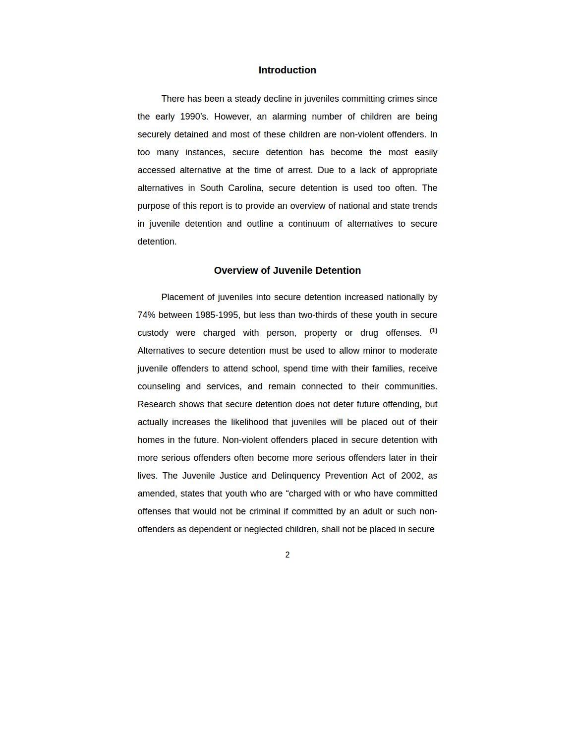Introduction
There has been a steady decline in juveniles committing crimes since the early 1990’s. However, an alarming number of children are being securely detained and most of these children are non-violent offenders. In too many instances, secure detention has become the most easily accessed alternative at the time of arrest. Due to a lack of appropriate alternatives in South Carolina, secure detention is used too often. The purpose of this report is to provide an overview of national and state trends in juvenile detention and outline a continuum of alternatives to secure detention.
Overview of Juvenile Detention
Placement of juveniles into secure detention increased nationally by 74% between 1985-1995, but less than two-thirds of these youth in secure custody were charged with person, property or drug offenses. (1) Alternatives to secure detention must be used to allow minor to moderate juvenile offenders to attend school, spend time with their families, receive counseling and services, and remain connected to their communities. Research shows that secure detention does not deter future offending, but actually increases the likelihood that juveniles will be placed out of their homes in the future. Non-violent offenders placed in secure detention with more serious offenders often become more serious offenders later in their lives. The Juvenile Justice and Delinquency Prevention Act of 2002, as amended, states that youth who are “charged with or who have committed offenses that would not be criminal if committed by an adult or such non-offenders as dependent or neglected children, shall not be placed in secure
2